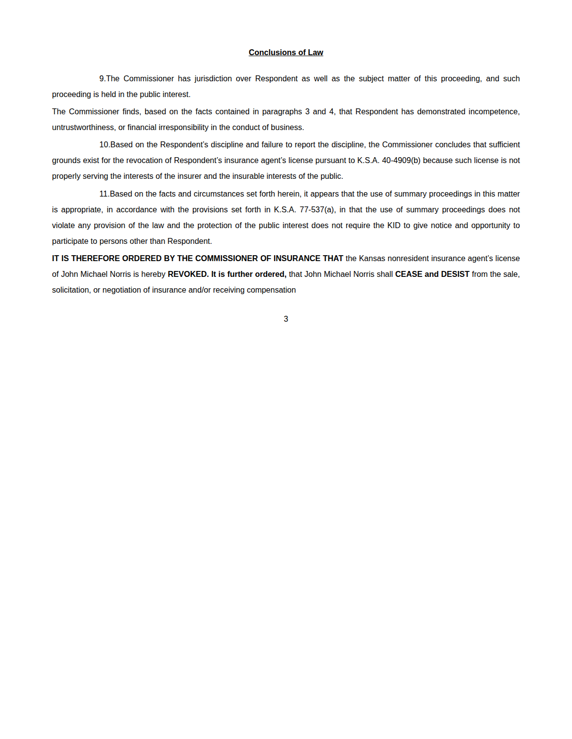Conclusions of Law
9. The Commissioner has jurisdiction over Respondent as well as the subject matter of this proceeding, and such proceeding is held in the public interest.
The Commissioner finds, based on the facts contained in paragraphs 3 and 4, that Respondent has demonstrated incompetence, untrustworthiness, or financial irresponsibility in the conduct of business.
10. Based on the Respondent’s discipline and failure to report the discipline, the Commissioner concludes that sufficient grounds exist for the revocation of Respondent’s insurance agent’s license pursuant to K.S.A. 40-4909(b) because such license is not properly serving the interests of the insurer and the insurable interests of the public.
11. Based on the facts and circumstances set forth herein, it appears that the use of summary proceedings in this matter is appropriate, in accordance with the provisions set forth in K.S.A. 77-537(a), in that the use of summary proceedings does not violate any provision of the law and the protection of the public interest does not require the KID to give notice and opportunity to participate to persons other than Respondent.
IT IS THEREFORE ORDERED BY THE COMMISSIONER OF INSURANCE THAT the Kansas nonresident insurance agent’s license of John Michael Norris is hereby REVOKED. It is further ordered, that John Michael Norris shall CEASE and DESIST from the sale, solicitation, or negotiation of insurance and/or receiving compensation
3